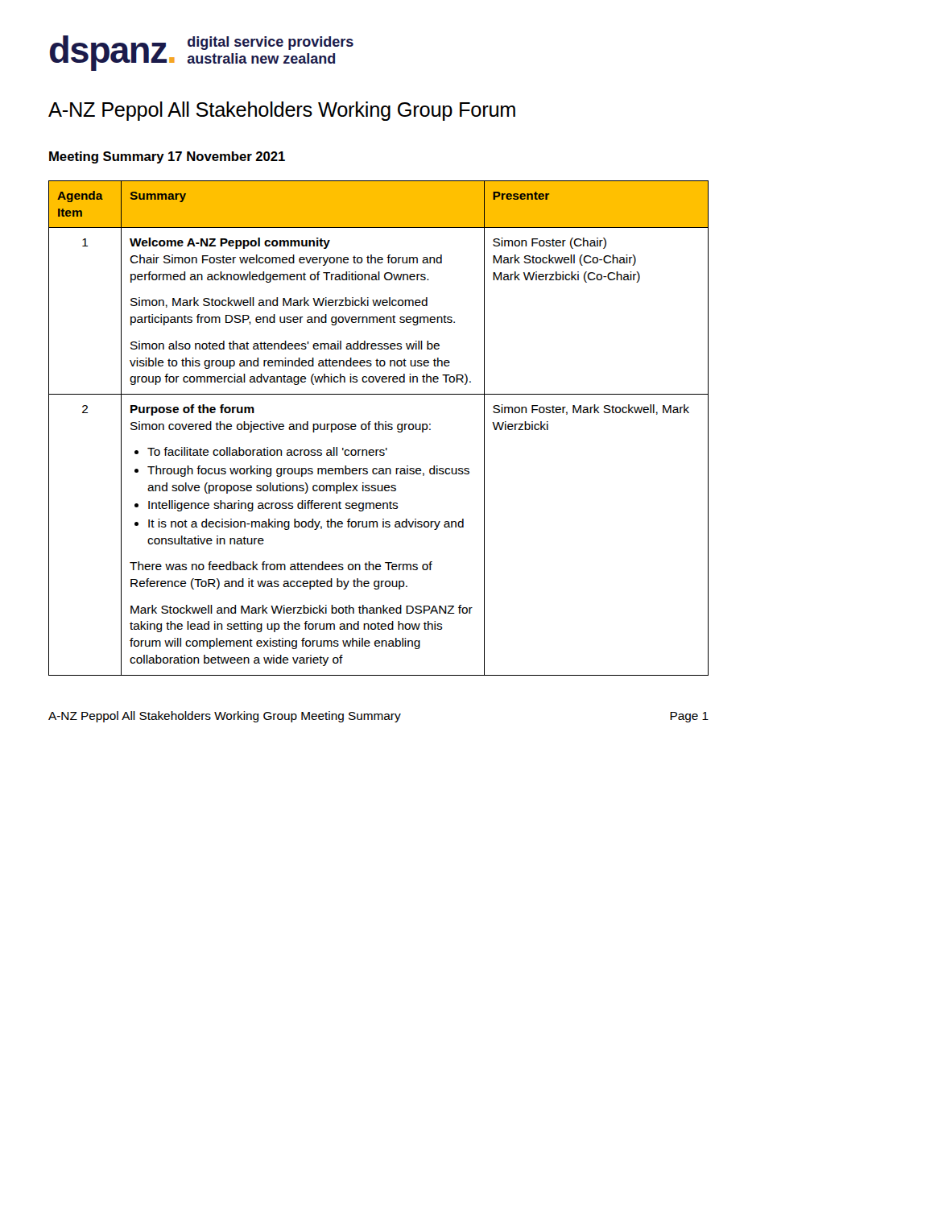dspanz. digital service providers
australia new zealand
A-NZ Peppol All Stakeholders Working Group Forum
Meeting Summary 17 November 2021
| Agenda Item | Summary | Presenter |
| --- | --- | --- |
| 1 | Welcome A-NZ Peppol community Chair Simon Foster welcomed everyone to the forum and performed an acknowledgement of Traditional Owners. Simon, Mark Stockwell and Mark Wierzbicki welcomed participants from DSP, end user and government segments. Simon also noted that attendees' email addresses will be visible to this group and reminded attendees to not use the group for commercial advantage (which is covered in the ToR). | Simon Foster (Chair) Mark Stockwell (Co-Chair) Mark Wierzbicki (Co-Chair) |
| 2 | Purpose of the forum Simon covered the objective and purpose of this group: To facilitate collaboration across all 'corners' Through focus working groups members can raise, discuss and solve (propose solutions) complex issues Intelligence sharing across different segments It is not a decision-making body, the forum is advisory and consultative in nature There was no feedback from attendees on the Terms of Reference (ToR) and it was accepted by the group. Mark Stockwell and Mark Wierzbicki both thanked DSPANZ for taking the lead in setting up the forum and noted how this forum will complement existing forums while enabling collaboration between a wide variety of | Simon Foster, Mark Stockwell, Mark Wierzbicki |
A-NZ Peppol All Stakeholders Working Group Meeting Summary Page 1